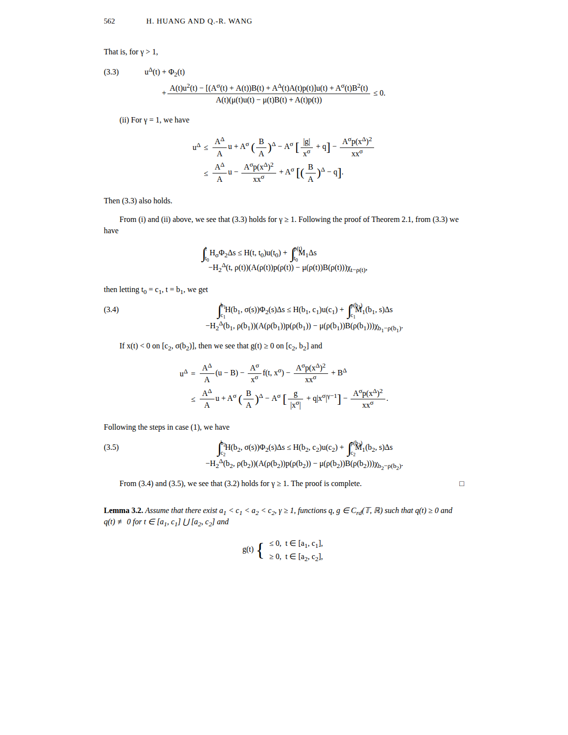562 H. HUANG AND Q.-R. WANG
That is, for γ > 1,
(3.3)
uΔ(t) + Φ2(t)
+A(t)u2(t) − [(Aσ(t) + A(t))B(t) + AΔ(t)A(t)p(t)]u(t) + Aσ(t)B2(t) A(t)(μ(t)u(t) − μ(t)B(t) + A(t)p(t)) ≤ 0.
(ii) For γ = 1, we have
| u Δ | ≤ | A Δ A u + A σ ( B A ) Δ − A σ [ /g/ x σ + q ] − A σ p(x Δ ) 2 xx σ |
| | ≤ | A Δ A u − A σ p(x Δ ) 2 xx σ + A σ [ ( B A ) Δ − q ] . |
Then (3.3) also holds.
From (i) and (ii) above, we see that (3.3) holds for γ ≥ 1. Following the proof of Theorem 2.1, from (3.3) we have
| ∫ t t 0 H σ Φ 2 Δs ≤ H(t, t 0 )u(t 0 ) + ∫ ρ(t) t 0 M 1 Δs |
| −H 2 Δ (t, ρ(t))(A(ρ(t))p(ρ(t)) − μ(ρ(t))B(ρ(t)))χ t−ρ(t) , |
then letting t0 = c1, t = b1, we get
(3.4)
∫b1 c1 H(b1, σ(s))Φ2(s)Δs ≤ H(b1, c1)u(c1) + ∫ρ(b1) c1 M1(b1, s)Δs
−H2Δ(b1, ρ(b1))(A(ρ(b1))p(ρ(b1)) − μ(ρ(b1))B(ρ(b1)))χb1−ρ(b1).
If x(t) < 0 on [c2, σ(b2)], then we see that g(t) ≥ 0 on [c2, b2] and
| u Δ | = | A Δ A (u − B) − A σ x σ f(t, x σ ) − A σ p(x Δ ) 2 xx σ + B Δ |
| | ≤ | A Δ A u + A σ ( B A ) Δ − A σ [ g /x σ / + q/x σ / γ−1 ] − A σ p(x Δ ) 2 xx σ . |
Following the steps in case (1), we have
(3.5)
∫b2 c2 H(b2, σ(s))Φ2(s)Δs ≤ H(b2, c2)u(c2) + ∫ρ(b2) c2 M1(b2, s)Δs
−H2Δ(b2, ρ(b2))(A(ρ(b2))p(ρ(b2)) − μ(ρ(b2))B(ρ(b2)))χb2−ρ(b2).
From (3.4) and (3.5), we see that (3.2) holds for γ ≥ 1. The proof is complete. □
Lemma 3.2. Assume that there exist a1 < c1 < a2 < c2, γ ≥ 1, functions q, g ∈ Crd(𝕋, ℝ) such that q(t) ≥ 0 and q(t) ≢ 0 for t ∈ [a1, c1] ⋃ [a2, c2] and
g(t) {
| ≤ 0, t ∈ [a 1 , c 1 ], |
| ≥ 0, t ∈ [a 2 , c 2 ], |